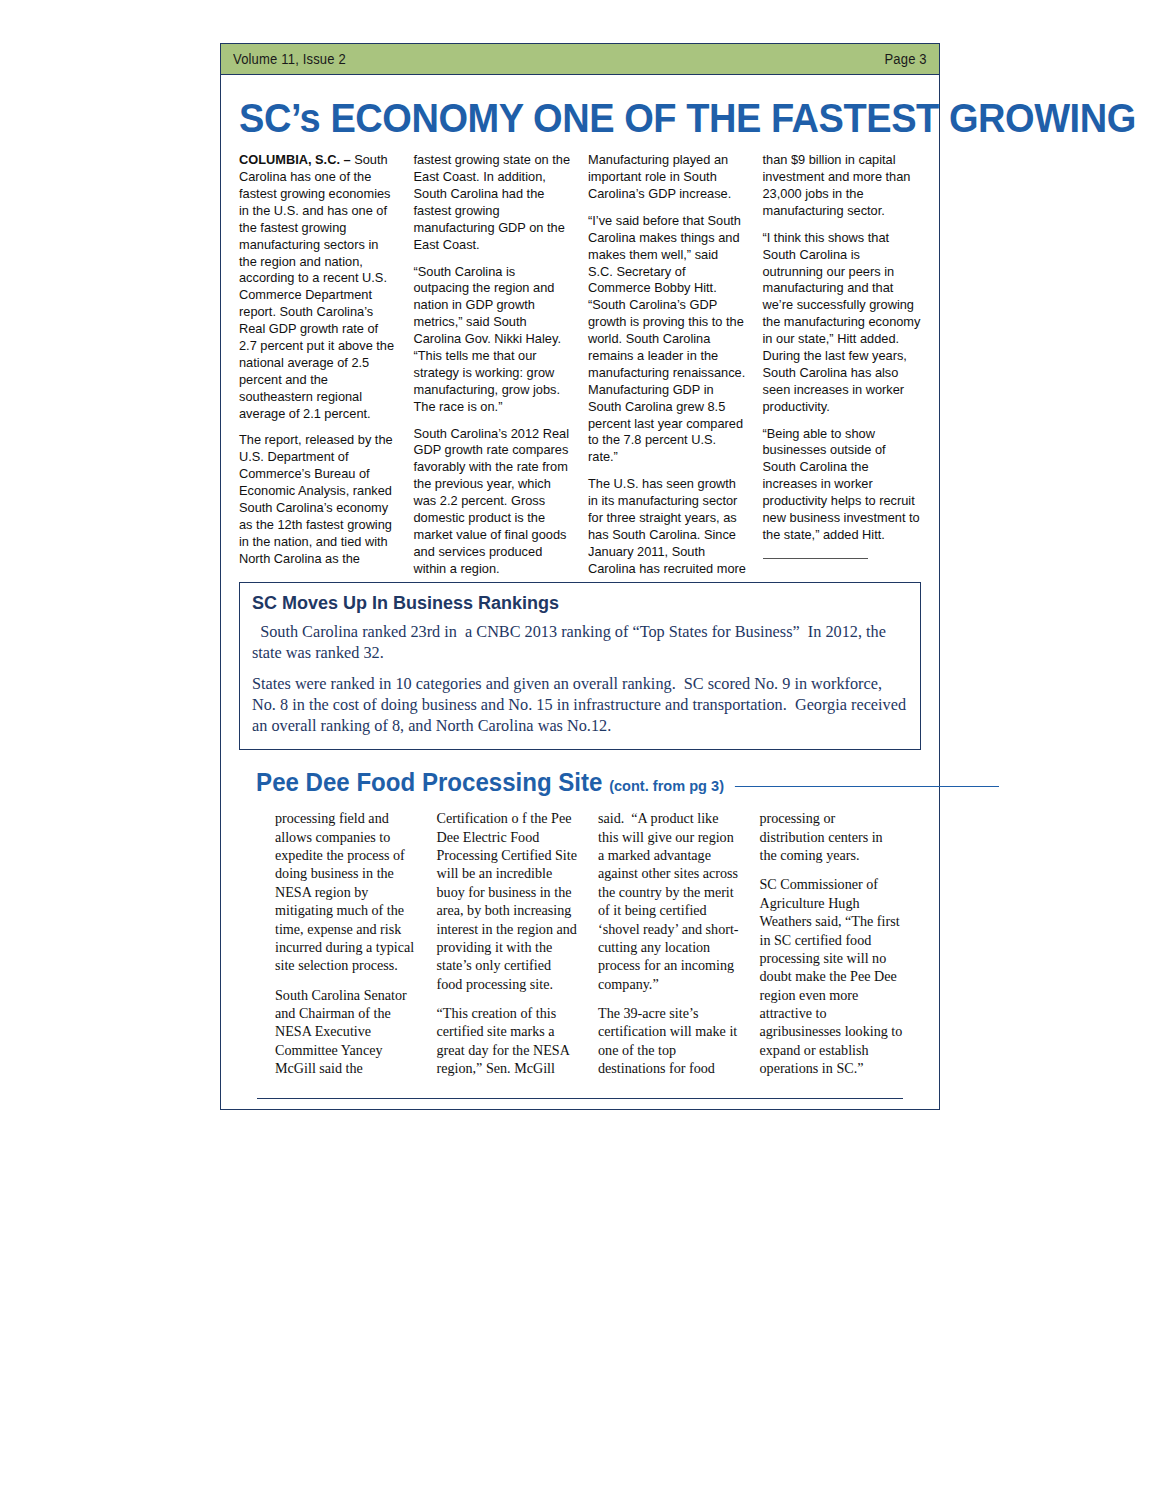Volume 11, Issue 2
Page 3
SC’s ECONOMY ONE OF THE FASTEST GROWING
COLUMBIA, S.C. – South Carolina has one of the fastest growing economies in the U.S. and has one of the fastest growing manufacturing sectors in the region and nation, according to a recent U.S. Commerce Department report. South Carolina’s Real GDP growth rate of 2.7 percent put it above the national average of 2.5 percent and the southeastern regional average of 2.1 percent.
The report, released by the U.S. Department of Commerce’s Bureau of Economic Analysis, ranked South Carolina’s economy as the 12th fastest growing in the nation, and tied with North Carolina as the fastest growing state on the East Coast. In addition, South Carolina had the fastest growing manufacturing GDP on the East Coast.
“South Carolina is outpacing the region and nation in GDP growth metrics,” said South Carolina Gov. Nikki Haley. “This tells me that our strategy is working: grow manufacturing, grow jobs. The race is on.”
South Carolina’s 2012 Real GDP growth rate compares favorably with the rate from the previous year, which was 2.2 percent. Gross domestic product is the market value of final goods and services produced within a region. Manufacturing played an important role in South Carolina’s GDP increase.
“I’ve said before that South Carolina makes things and makes them well,” said S.C. Secretary of Commerce Bobby Hitt. “South Carolina’s GDP growth is proving this to the world. South Carolina remains a leader in the manufacturing renaissance. Manufacturing GDP in South Carolina grew 8.5 percent last year compared to the 7.8 percent U.S. rate.”
The U.S. has seen growth in its manufacturing sector for three straight years, as has South Carolina. Since January 2011, South Carolina has recruited more than $9 billion in capital investment and more than 23,000 jobs in the manufacturing sector.
“I think this shows that South Carolina is outrunning our peers in manufacturing and that we’re successfully growing the manufacturing economy in our state,” Hitt added. During the last few years, South Carolina has also seen increases in worker productivity.
“Being able to show businesses outside of South Carolina the increases in worker productivity helps to recruit new business investment to the state,” added Hitt.
SC Moves Up In Business Rankings
South Carolina ranked 23rd in a CNBC 2013 ranking of “Top States for Business” In 2012, the state was ranked 32.
States were ranked in 10 categories and given an overall ranking. SC scored No. 9 in workforce, No. 8 in the cost of doing business and No. 15 in infrastructure and transportation. Georgia received an overall ranking of 8, and North Carolina was No.12.
Pee Dee Food Processing Site (cont. from pg 3)
processing field and allows companies to expedite the process of doing business in the NESA region by mitigating much of the time, expense and risk incurred during a typical site selection process.
South Carolina Senator and Chairman of the NESA Executive Committee Yancey McGill said the Certification o f the Pee Dee Electric Food Processing Certified Site will be an incredible buoy for business in the area, by both increasing interest in the region and providing it with the state’s only certified food processing site.
“This creation of this certified site marks a great day for the NESA region,” Sen. McGill said. “A product like this will give our region a marked advantage against other sites across the country by the merit of it being certified ‘shovel ready’ and short-cutting any location process for an incoming company.”
The 39-acre site’s certification will make it one of the top destinations for food processing or distribution centers in the coming years.
SC Commissioner of Agriculture Hugh Weathers said, “The first in SC certified food processing site will no doubt make the Pee Dee region even more attractive to agribusinesses looking to expand or establish operations in SC.”